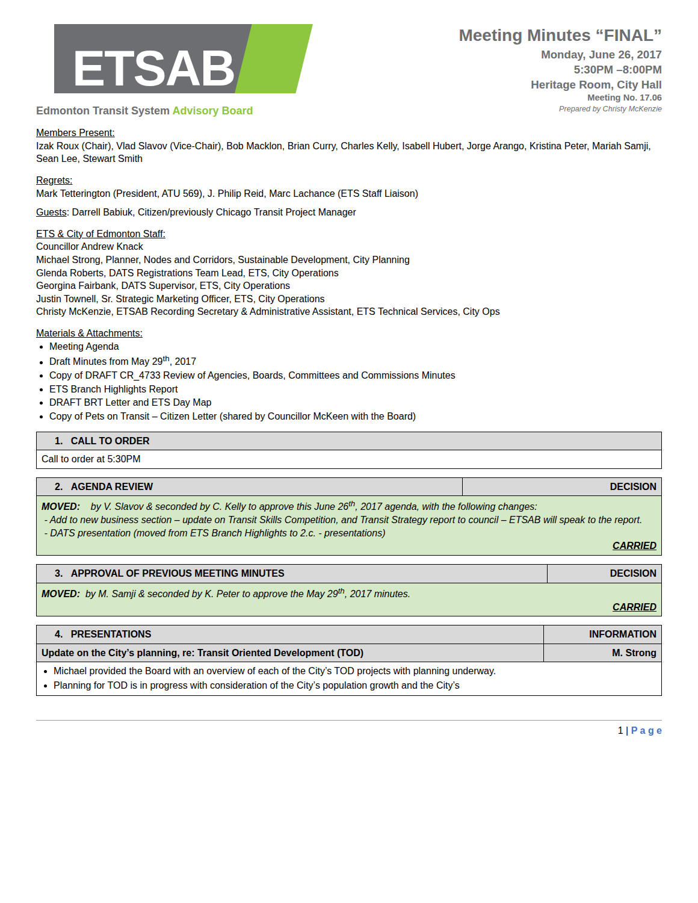ETSAB
Edmonton Transit System Advisory Board
Meeting Minutes “FINAL”
Monday, June 26, 2017
5:30PM –8:00PM
Heritage Room, City Hall
Meeting No. 17.06
Prepared by Christy McKenzie
Members Present:
Izak Roux (Chair), Vlad Slavov (Vice-Chair), Bob Macklon, Brian Curry, Charles Kelly, Isabell Hubert, Jorge Arango, Kristina Peter, Mariah Samji, Sean Lee, Stewart Smith
Regrets:
Mark Tetterington (President, ATU 569), J. Philip Reid, Marc Lachance (ETS Staff Liaison)
Guests: Darrell Babiuk, Citizen/previously Chicago Transit Project Manager
ETS & City of Edmonton Staff:
Councillor Andrew Knack
Michael Strong, Planner, Nodes and Corridors, Sustainable Development, City Planning
Glenda Roberts, DATS Registrations Team Lead, ETS, City Operations
Georgina Fairbank, DATS Supervisor, ETS, City Operations
Justin Townell, Sr. Strategic Marketing Officer, ETS, City Operations
Christy McKenzie, ETSAB Recording Secretary & Administrative Assistant, ETS Technical Services, City Ops
Materials & Attachments:
Meeting Agenda
Draft Minutes from May 29th, 2017
Copy of DRAFT CR_4733 Review of Agencies, Boards, Committees and Commissions Minutes
ETS Branch Highlights Report
DRAFT BRT Letter and ETS Day Map
Copy of Pets on Transit – Citizen Letter (shared by Councillor McKeen with the Board)
| 1. CALL TO ORDER |
| Call to order at 5:30PM |
| 2. AGENDA REVIEW | DECISION |
| MOVED: by V. Slavov & seconded by C. Kelly to approve this June 26 th , 2017 agenda, with the following changes: - Add to new business section – update on Transit Skills Competition, and Transit Strategy report to council – ETSAB will speak to the report. - DATS presentation (moved from ETS Branch Highlights to 2.c. - presentations) CARRIED |
| 3. APPROVAL OF PREVIOUS MEETING MINUTES | DECISION |
| MOVED: by M. Samji & seconded by K. Peter to approve the May 29 th , 2017 minutes. CARRIED |
| 4. PRESENTATIONS | INFORMATION |
| Update on the City’s planning, re: Transit Oriented Development (TOD) | M. Strong |
| Michael provided the Board with an overview of each of the City’s TOD projects with planning underway. Planning for TOD is in progress with consideration of the City’s population growth and the City’s |
1 | P a g e